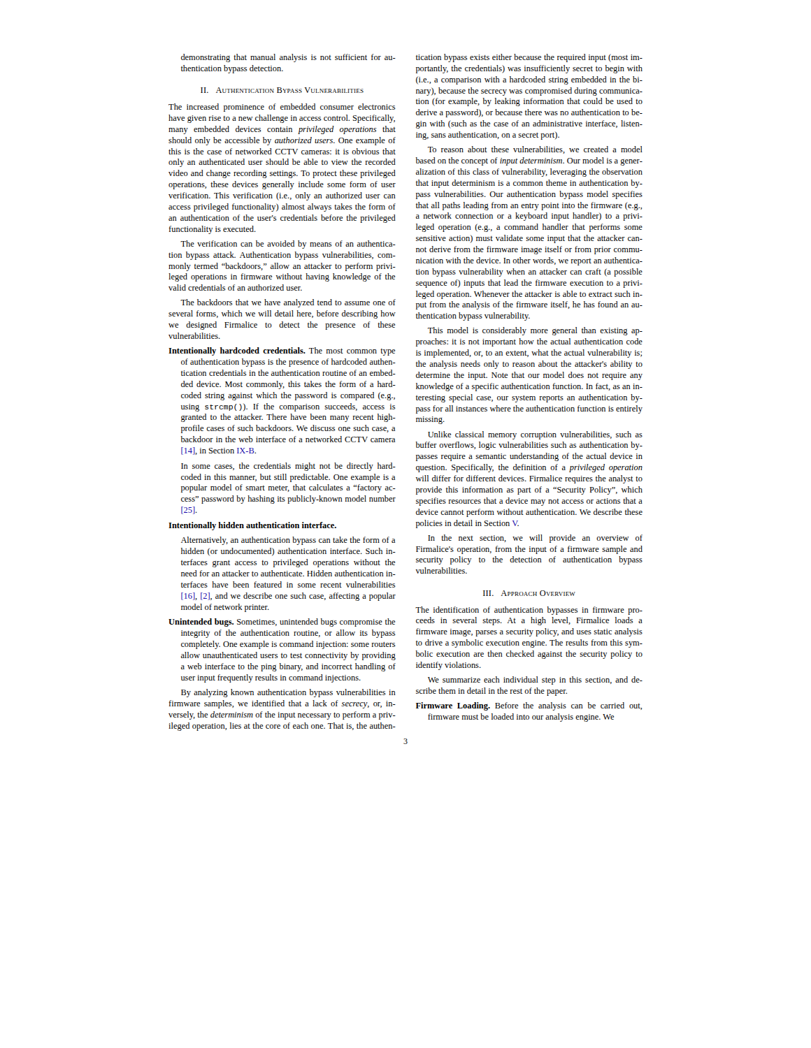demonstrating that manual analysis is not sufficient for authentication bypass detection.
II. Authentication Bypass Vulnerabilities
The increased prominence of embedded consumer electronics have given rise to a new challenge in access control. Specifically, many embedded devices contain privileged operations that should only be accessible by authorized users. One example of this is the case of networked CCTV cameras: it is obvious that only an authenticated user should be able to view the recorded video and change recording settings. To protect these privileged operations, these devices generally include some form of user verification. This verification (i.e., only an authorized user can access privileged functionality) almost always takes the form of an authentication of the user's credentials before the privileged functionality is executed.
The verification can be avoided by means of an authentication bypass attack. Authentication bypass vulnerabilities, commonly termed “backdoors,” allow an attacker to perform privileged operations in firmware without having knowledge of the valid credentials of an authorized user.
The backdoors that we have analyzed tend to assume one of several forms, which we will detail here, before describing how we designed Firmalice to detect the presence of these vulnerabilities.
Intentionally hardcoded credentials. The most common type of authentication bypass is the presence of hardcoded authentication credentials in the authentication routine of an embedded device. Most commonly, this takes the form of a hardcoded string against which the password is compared (e.g., using strcmp()). If the comparison succeeds, access is granted to the attacker. There have been many recent high-profile cases of such backdoors. We discuss one such case, a backdoor in the web interface of a networked CCTV camera [14], in Section IX-B.
In some cases, the credentials might not be directly hardcoded in this manner, but still predictable. One example is a popular model of smart meter, that calculates a “factory access” password by hashing its publicly-known model number [25].
Intentionally hidden authentication interface.
Alternatively, an authentication bypass can take the form of a hidden (or undocumented) authentication interface. Such interfaces grant access to privileged operations without the need for an attacker to authenticate. Hidden authentication interfaces have been featured in some recent vulnerabilities [16], [2], and we describe one such case, affecting a popular model of network printer.
Unintended bugs. Sometimes, unintended bugs compromise the integrity of the authentication routine, or allow its bypass completely. One example is command injection: some routers allow unauthenticated users to test connectivity by providing a web interface to the ping binary, and incorrect handling of user input frequently results in command injections.
By analyzing known authentication bypass vulnerabilities in firmware samples, we identified that a lack of secrecy, or, inversely, the determinism of the input necessary to perform a privileged operation, lies at the core of each one. That is, the authentication bypass exists either because the required input (most importantly, the credentials) was insufficiently secret to begin with (i.e., a comparison with a hardcoded string embedded in the binary), because the secrecy was compromised during communication (for example, by leaking information that could be used to derive a password), or because there was no authentication to begin with (such as the case of an administrative interface, listening, sans authentication, on a secret port).
To reason about these vulnerabilities, we created a model based on the concept of input determinism. Our model is a generalization of this class of vulnerability, leveraging the observation that input determinism is a common theme in authentication bypass vulnerabilities. Our authentication bypass model specifies that all paths leading from an entry point into the firmware (e.g., a network connection or a keyboard input handler) to a privileged operation (e.g., a command handler that performs some sensitive action) must validate some input that the attacker cannot derive from the firmware image itself or from prior communication with the device. In other words, we report an authentication bypass vulnerability when an attacker can craft (a possible sequence of) inputs that lead the firmware execution to a privileged operation. Whenever the attacker is able to extract such input from the analysis of the firmware itself, he has found an authentication bypass vulnerability.
This model is considerably more general than existing approaches: it is not important how the actual authentication code is implemented, or, to an extent, what the actual vulnerability is; the analysis needs only to reason about the attacker's ability to determine the input. Note that our model does not require any knowledge of a specific authentication function. In fact, as an interesting special case, our system reports an authentication bypass for all instances where the authentication function is entirely missing.
Unlike classical memory corruption vulnerabilities, such as buffer overflows, logic vulnerabilities such as authentication bypasses require a semantic understanding of the actual device in question. Specifically, the definition of a privileged operation will differ for different devices. Firmalice requires the analyst to provide this information as part of a “Security Policy”, which specifies resources that a device may not access or actions that a device cannot perform without authentication. We describe these policies in detail in Section V.
In the next section, we will provide an overview of Firmalice's operation, from the input of a firmware sample and security policy to the detection of authentication bypass vulnerabilities.
III. Approach Overview
The identification of authentication bypasses in firmware proceeds in several steps. At a high level, Firmalice loads a firmware image, parses a security policy, and uses static analysis to drive a symbolic execution engine. The results from this symbolic execution are then checked against the security policy to identify violations.
We summarize each individual step in this section, and describe them in detail in the rest of the paper.
Firmware Loading. Before the analysis can be carried out, firmware must be loaded into our analysis engine. We
3